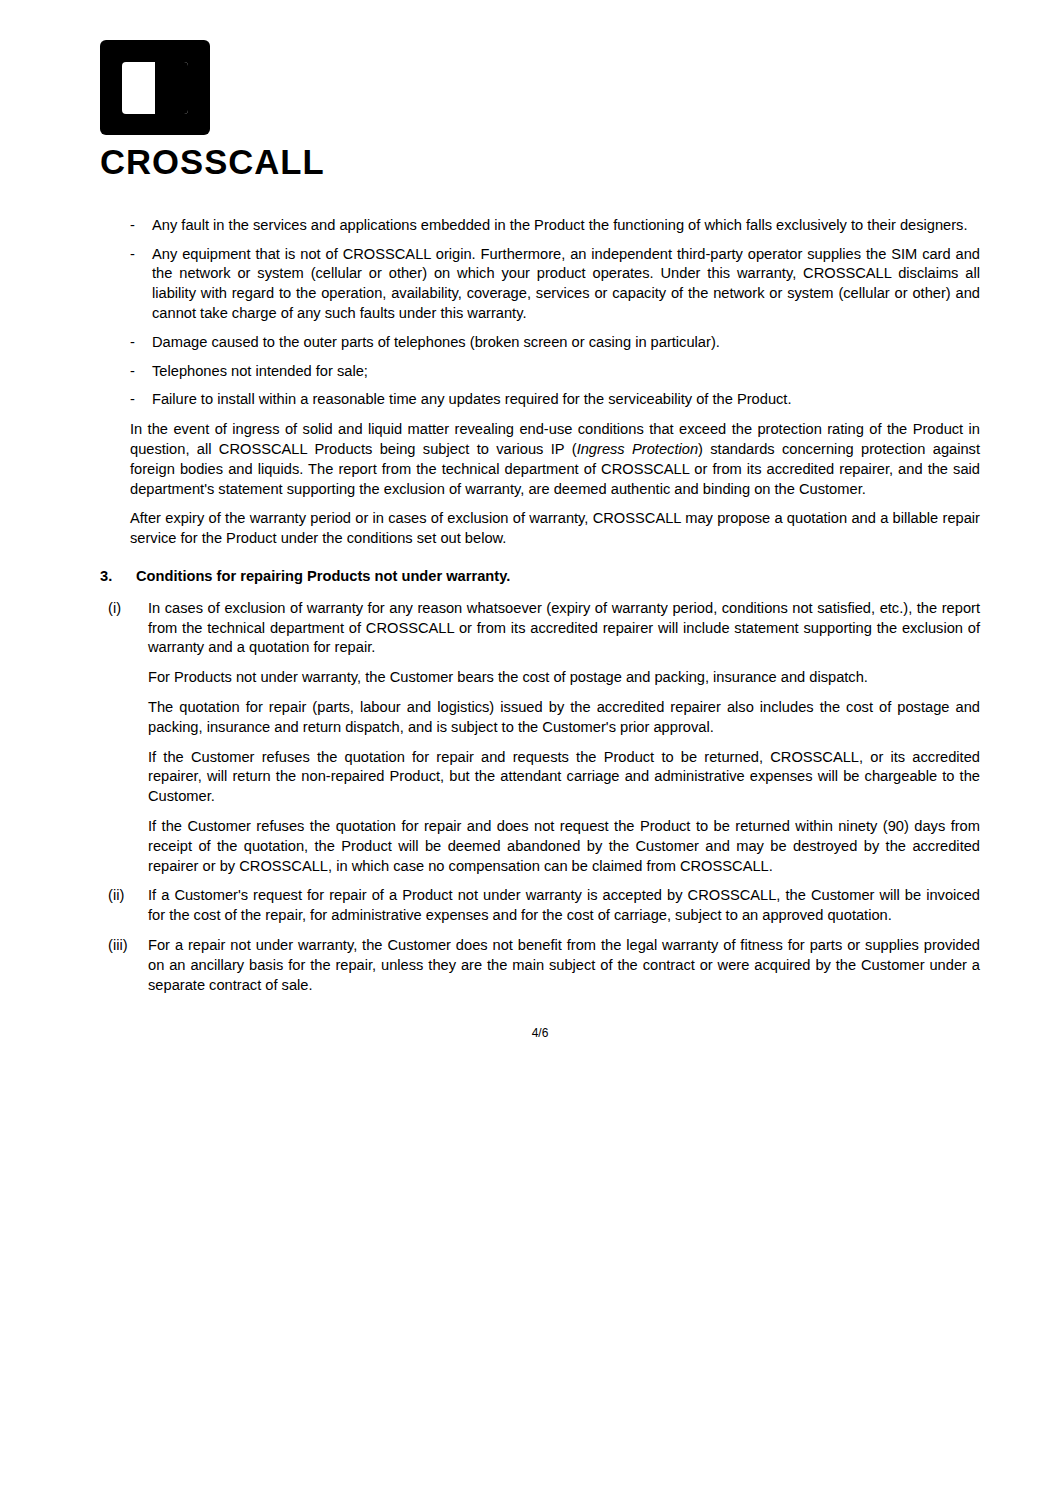CROSSCALL
Any fault in the services and applications embedded in the Product the functioning of which falls exclusively to their designers.
Any equipment that is not of CROSSCALL origin. Furthermore, an independent third-party operator supplies the SIM card and the network or system (cellular or other) on which your product operates. Under this warranty, CROSSCALL disclaims all liability with regard to the operation, availability, coverage, services or capacity of the network or system (cellular or other) and cannot take charge of any such faults under this warranty.
Damage caused to the outer parts of telephones (broken screen or casing in particular).
Telephones not intended for sale;
Failure to install within a reasonable time any updates required for the serviceability of the Product.
In the event of ingress of solid and liquid matter revealing end-use conditions that exceed the protection rating of the Product in question, all CROSSCALL Products being subject to various IP (Ingress Protection) standards concerning protection against foreign bodies and liquids. The report from the technical department of CROSSCALL or from its accredited repairer, and the said department's statement supporting the exclusion of warranty, are deemed authentic and binding on the Customer.
After expiry of the warranty period or in cases of exclusion of warranty, CROSSCALL may propose a quotation and a billable repair service for the Product under the conditions set out below.
3. Conditions for repairing Products not under warranty.
(i)
In cases of exclusion of warranty for any reason whatsoever (expiry of warranty period, conditions not satisfied, etc.), the report from the technical department of CROSSCALL or from its accredited repairer will include statement supporting the exclusion of warranty and a quotation for repair.
For Products not under warranty, the Customer bears the cost of postage and packing, insurance and dispatch.
The quotation for repair (parts, labour and logistics) issued by the accredited repairer also includes the cost of postage and packing, insurance and return dispatch, and is subject to the Customer's prior approval.
If the Customer refuses the quotation for repair and requests the Product to be returned, CROSSCALL, or its accredited repairer, will return the non-repaired Product, but the attendant carriage and administrative expenses will be chargeable to the Customer.
If the Customer refuses the quotation for repair and does not request the Product to be returned within ninety (90) days from receipt of the quotation, the Product will be deemed abandoned by the Customer and may be destroyed by the accredited repairer or by CROSSCALL, in which case no compensation can be claimed from CROSSCALL.
(ii)
If a Customer's request for repair of a Product not under warranty is accepted by CROSSCALL, the Customer will be invoiced for the cost of the repair, for administrative expenses and for the cost of carriage, subject to an approved quotation.
(iii)
For a repair not under warranty, the Customer does not benefit from the legal warranty of fitness for parts or supplies provided on an ancillary basis for the repair, unless they are the main subject of the contract or were acquired by the Customer under a separate contract of sale.
4/6